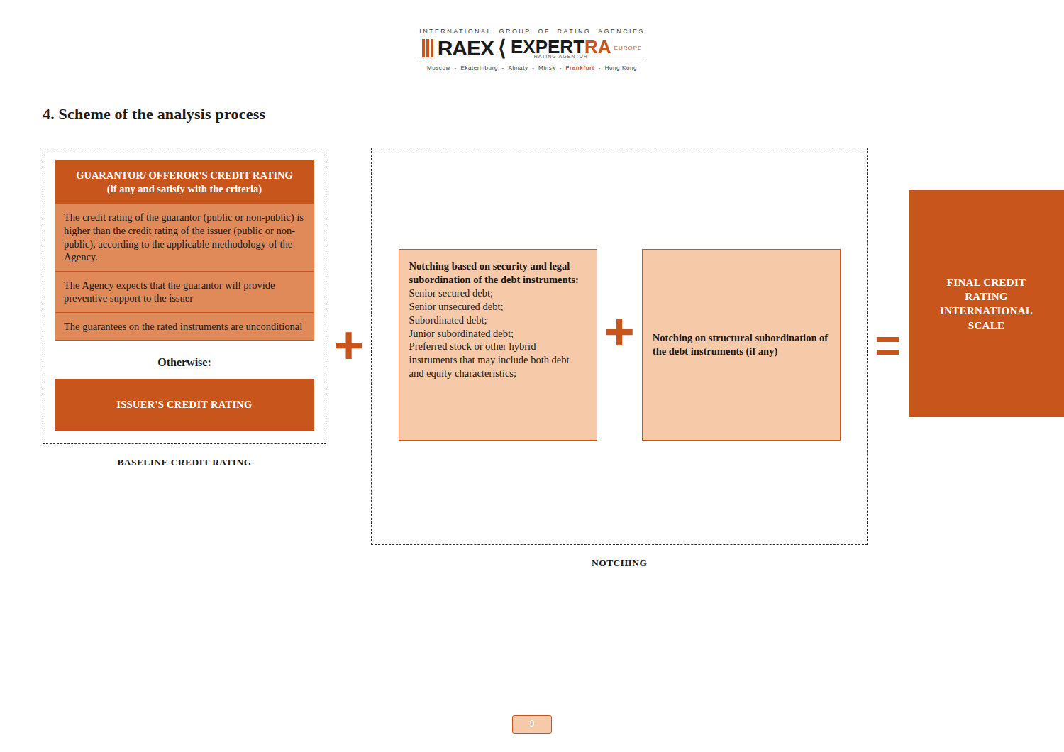INTERNATIONAL GROUP OF RATING AGENCIES
RAEX⟨ EXPERT RA
RATING AGENTUR
EUROPE
Moscow - Ekaterinburg - Almaty - Minsk - Frankfurt - Hong Kong
4. Scheme of the analysis process
GUARANTOR/ OFFEROR'S CREDIT RATING
(if any and satisfy with the criteria)
The credit rating of the guarantor (public or non-public) is higher than the credit rating of the issuer (public or non-public), according to the applicable methodology of the Agency.
The Agency expects that the guarantor will provide preventive support to the issuer
The guarantees on the rated instruments are unconditional
Otherwise:
ISSUER'S CREDIT RATING
BASELINE CREDIT RATING
+
Notching based on security and legal subordination of the debt instruments:
Senior secured debt;
Senior unsecured debt;
Subordinated debt;
Junior subordinated debt;
Preferred stock or other hybrid instruments that may include both debt and equity characteristics;
+
Notching on structural subordination of the debt instruments (if any)
NOTCHING
=
FINAL CREDIT
RATING
INTERNATIONAL
SCALE
9